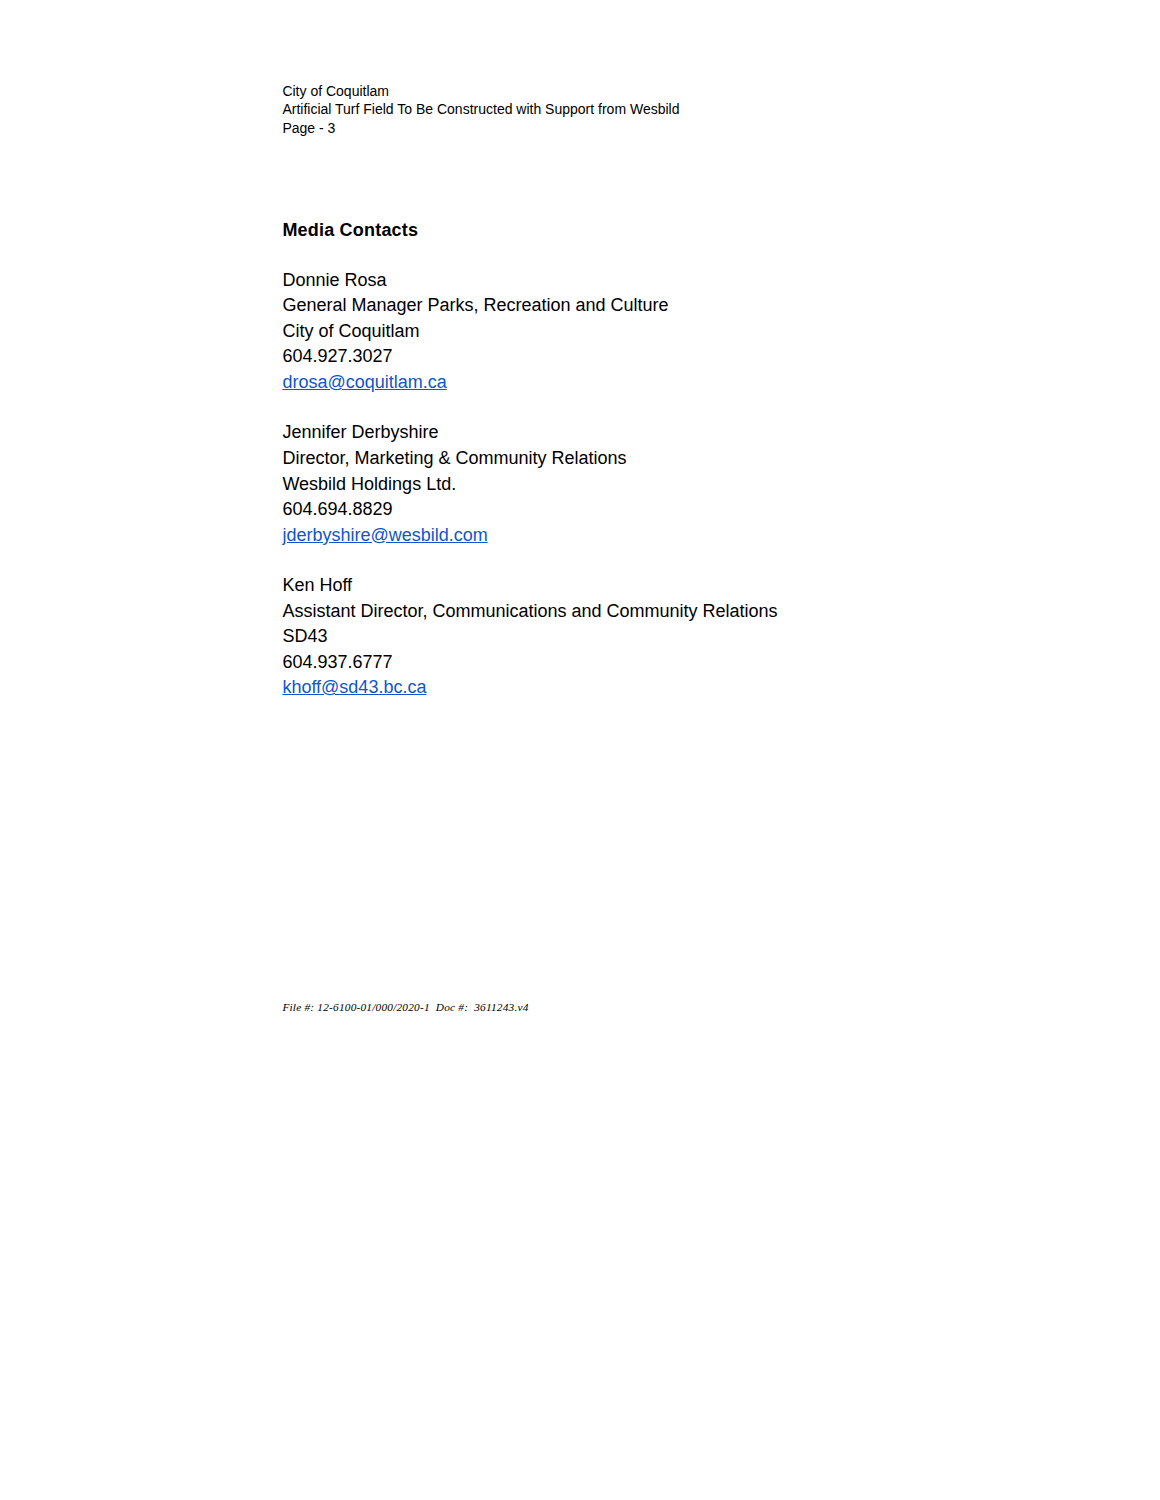City of Coquitlam
Artificial Turf Field To Be Constructed with Support from Wesbild
Page - 3
Media Contacts
Donnie Rosa
General Manager Parks, Recreation and Culture
City of Coquitlam
604.927.3027
drosa@coquitlam.ca
Jennifer Derbyshire
Director, Marketing & Community Relations
Wesbild Holdings Ltd.
604.694.8829
jderbyshire@wesbild.com
Ken Hoff
Assistant Director, Communications and Community Relations
SD43
604.937.6777
khoff@sd43.bc.ca
File #: 12-6100-01/000/2020-1 Doc #: 3611243.v4